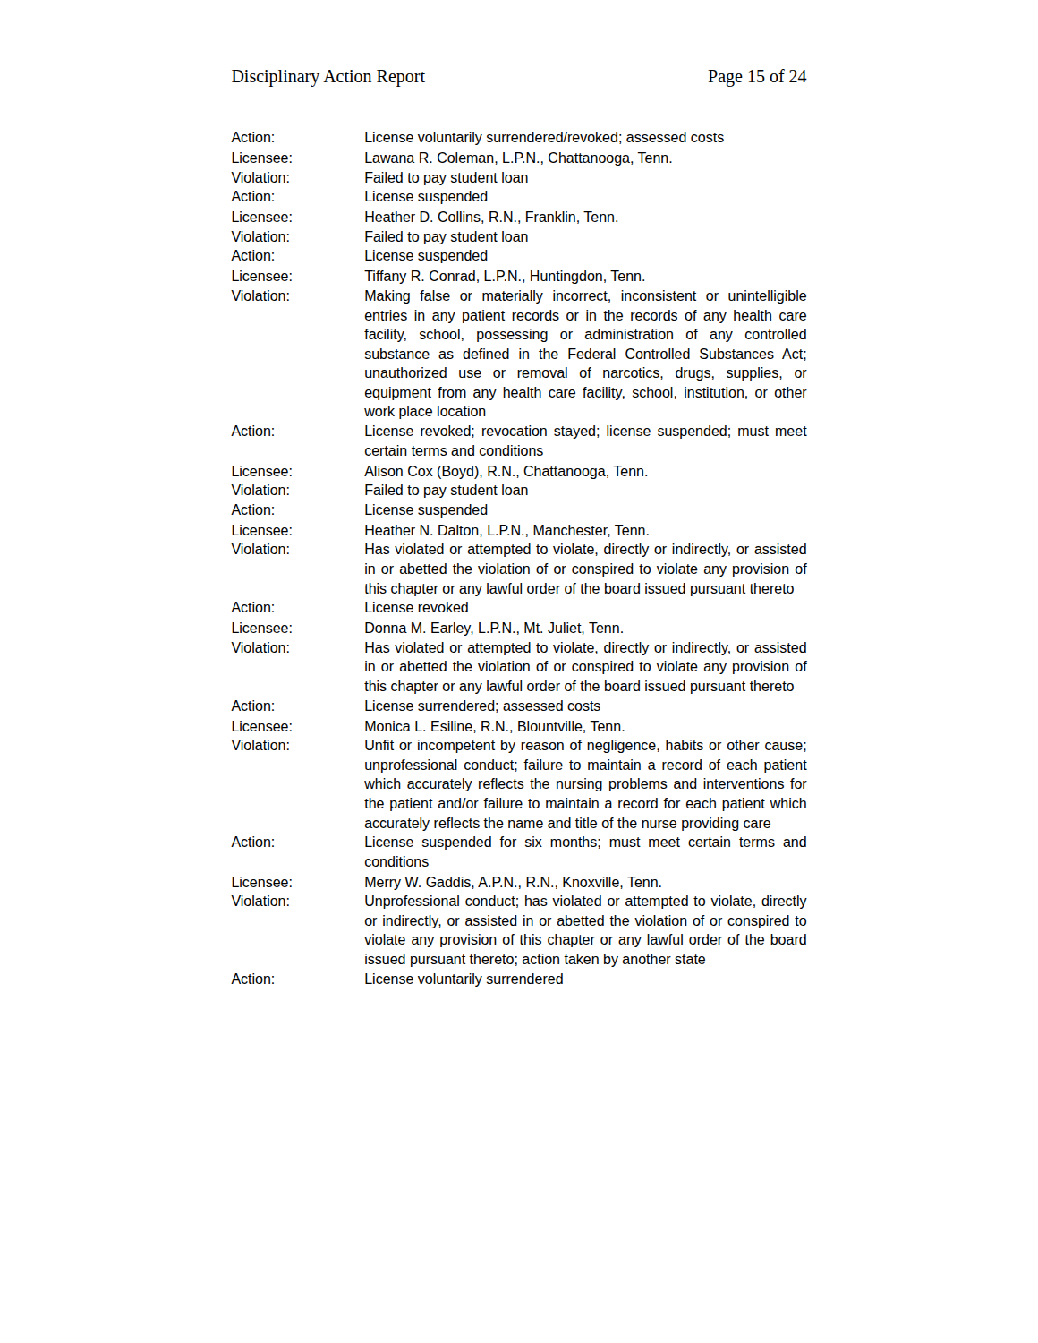Disciplinary Action Report Page 15 of 24
| Action: | License voluntarily surrendered/revoked; assessed costs |
| Licensee: | Lawana R. Coleman, L.P.N., Chattanooga, Tenn. |
| Violation: | Failed to pay student loan |
| Action: | License suspended |
| Licensee: | Heather D. Collins, R.N., Franklin, Tenn. |
| Violation: | Failed to pay student loan |
| Action: | License suspended |
| Licensee: | Tiffany R. Conrad, L.P.N., Huntingdon, Tenn. |
| Violation: | Making false or materially incorrect, inconsistent or unintelligible entries in any patient records or in the records of any health care facility, school, possessing or administration of any controlled substance as defined in the Federal Controlled Substances Act; unauthorized use or removal of narcotics, drugs, supplies, or equipment from any health care facility, school, institution, or other work place location |
| Action: | License revoked; revocation stayed; license suspended; must meet certain terms and conditions |
| Licensee: | Alison Cox (Boyd), R.N., Chattanooga, Tenn. |
| Violation: | Failed to pay student loan |
| Action: | License suspended |
| Licensee: | Heather N. Dalton, L.P.N., Manchester, Tenn. |
| Violation: | Has violated or attempted to violate, directly or indirectly, or assisted in or abetted the violation of or conspired to violate any provision of this chapter or any lawful order of the board issued pursuant thereto |
| Action: | License revoked |
| Licensee: | Donna M. Earley, L.P.N., Mt. Juliet, Tenn. |
| Violation: | Has violated or attempted to violate, directly or indirectly, or assisted in or abetted the violation of or conspired to violate any provision of this chapter or any lawful order of the board issued pursuant thereto |
| Action: | License surrendered; assessed costs |
| Licensee: | Monica L. Esiline, R.N., Blountville, Tenn. |
| Violation: | Unfit or incompetent by reason of negligence, habits or other cause; unprofessional conduct; failure to maintain a record of each patient which accurately reflects the nursing problems and interventions for the patient and/or failure to maintain a record for each patient which accurately reflects the name and title of the nurse providing care |
| Action: | License suspended for six months; must meet certain terms and conditions |
| Licensee: | Merry W. Gaddis, A.P.N., R.N., Knoxville, Tenn. |
| Violation: | Unprofessional conduct; has violated or attempted to violate, directly or indirectly, or assisted in or abetted the violation of or conspired to violate any provision of this chapter or any lawful order of the board issued pursuant thereto; action taken by another state |
| Action: | License voluntarily surrendered |